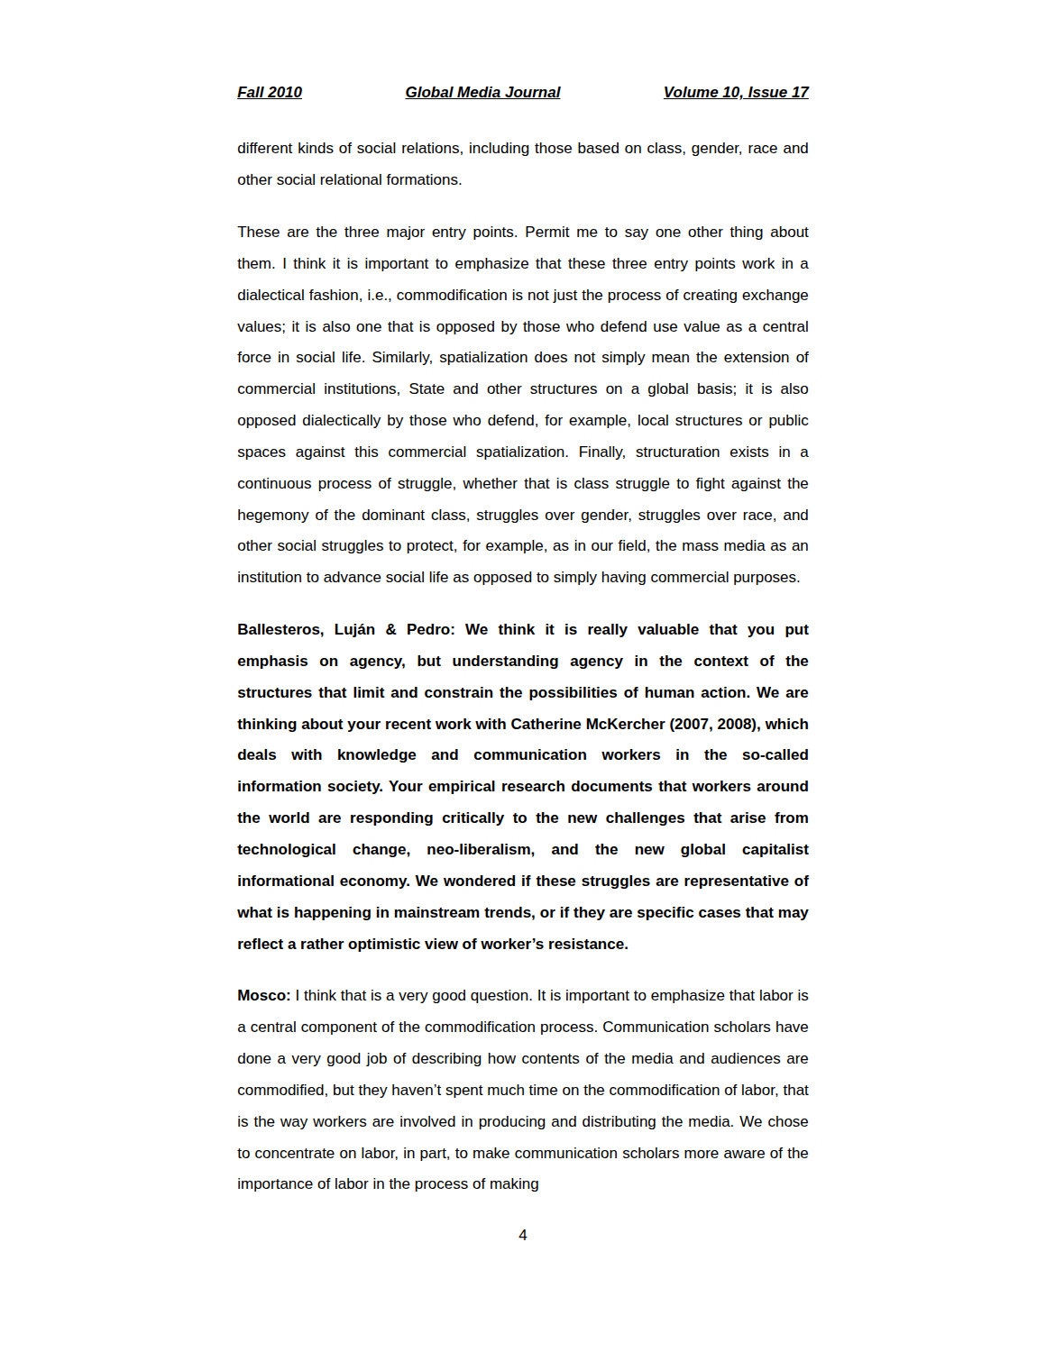Fall 2010 Global Media Journal Volume 10, Issue 17
different kinds of social relations, including those based on class, gender, race and other social relational formations.
These are the three major entry points. Permit me to say one other thing about them. I think it is important to emphasize that these three entry points work in a dialectical fashion, i.e., commodification is not just the process of creating exchange values; it is also one that is opposed by those who defend use value as a central force in social life. Similarly, spatialization does not simply mean the extension of commercial institutions, State and other structures on a global basis; it is also opposed dialectically by those who defend, for example, local structures or public spaces against this commercial spatialization. Finally, structuration exists in a continuous process of struggle, whether that is class struggle to fight against the hegemony of the dominant class, struggles over gender, struggles over race, and other social struggles to protect, for example, as in our field, the mass media as an institution to advance social life as opposed to simply having commercial purposes.
Ballesteros, Luján & Pedro: We think it is really valuable that you put emphasis on agency, but understanding agency in the context of the structures that limit and constrain the possibilities of human action. We are thinking about your recent work with Catherine McKercher (2007, 2008), which deals with knowledge and communication workers in the so-called information society. Your empirical research documents that workers around the world are responding critically to the new challenges that arise from technological change, neo-liberalism, and the new global capitalist informational economy. We wondered if these struggles are representative of what is happening in mainstream trends, or if they are specific cases that may reflect a rather optimistic view of worker’s resistance.
Mosco: I think that is a very good question. It is important to emphasize that labor is a central component of the commodification process. Communication scholars have done a very good job of describing how contents of the media and audiences are commodified, but they haven’t spent much time on the commodification of labor, that is the way workers are involved in producing and distributing the media. We chose to concentrate on labor, in part, to make communication scholars more aware of the importance of labor in the process of making
4